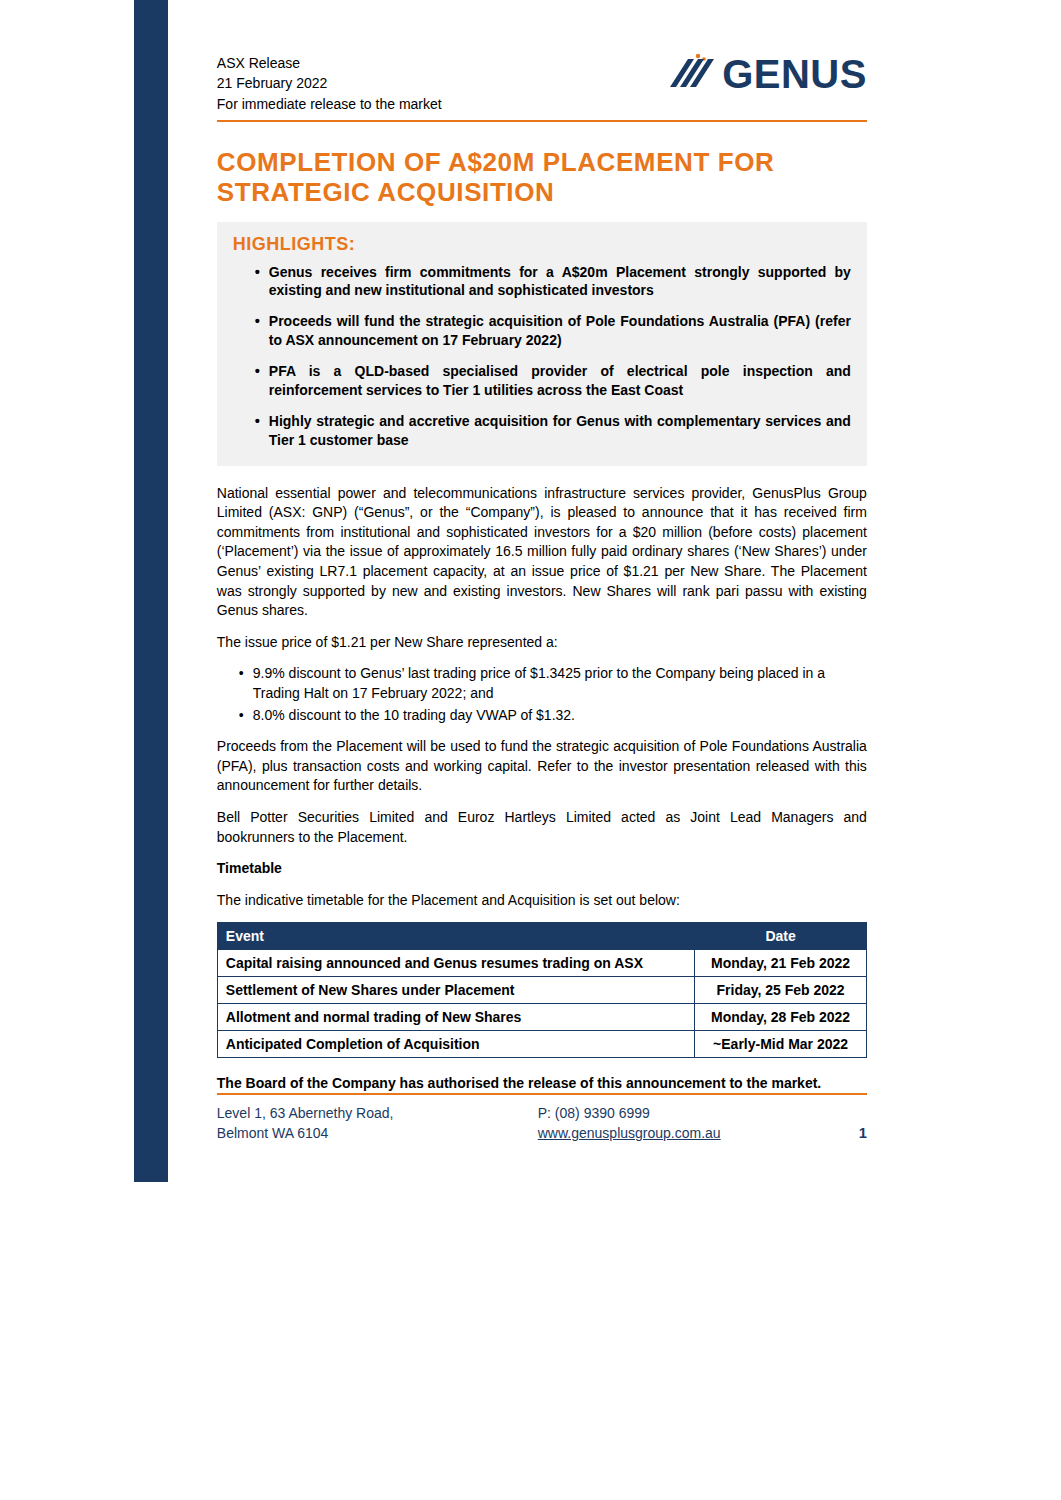ASX Release
21 February 2022
For immediate release to the market
GENUS
COMPLETION OF A$20M PLACEMENT FOR STRATEGIC ACQUISITION
HIGHLIGHTS:
Genus receives firm commitments for a A$20m Placement strongly supported by existing and new institutional and sophisticated investors
Proceeds will fund the strategic acquisition of Pole Foundations Australia (PFA) (refer to ASX announcement on 17 February 2022)
PFA is a QLD-based specialised provider of electrical pole inspection and reinforcement services to Tier 1 utilities across the East Coast
Highly strategic and accretive acquisition for Genus with complementary services and Tier 1 customer base
National essential power and telecommunications infrastructure services provider, GenusPlus Group Limited (ASX: GNP) (“Genus”, or the “Company”), is pleased to announce that it has received firm commitments from institutional and sophisticated investors for a $20 million (before costs) placement (‘Placement’) via the issue of approximately 16.5 million fully paid ordinary shares (‘New Shares’) under Genus’ existing LR7.1 placement capacity, at an issue price of $1.21 per New Share. The Placement was strongly supported by new and existing investors. New Shares will rank pari passu with existing Genus shares.
The issue price of $1.21 per New Share represented a:
9.9% discount to Genus’ last trading price of $1.3425 prior to the Company being placed in a Trading Halt on 17 February 2022; and
8.0% discount to the 10 trading day VWAP of $1.32.
Proceeds from the Placement will be used to fund the strategic acquisition of Pole Foundations Australia (PFA), plus transaction costs and working capital. Refer to the investor presentation released with this announcement for further details.
Bell Potter Securities Limited and Euroz Hartleys Limited acted as Joint Lead Managers and bookrunners to the Placement.
Timetable
The indicative timetable for the Placement and Acquisition is set out below:
| Event | Date |
| --- | --- |
| Capital raising announced and Genus resumes trading on ASX | Monday, 21 Feb 2022 |
| Settlement of New Shares under Placement | Friday, 25 Feb 2022 |
| Allotment and normal trading of New Shares | Monday, 28 Feb 2022 |
| Anticipated Completion of Acquisition | ~Early-Mid Mar 2022 |
The Board of the Company has authorised the release of this announcement to the market.
Level 1, 63 Abernethy Road,
Belmont WA 6104
P: (08) 9390 6999
www.genusplusgroup.com.au
1